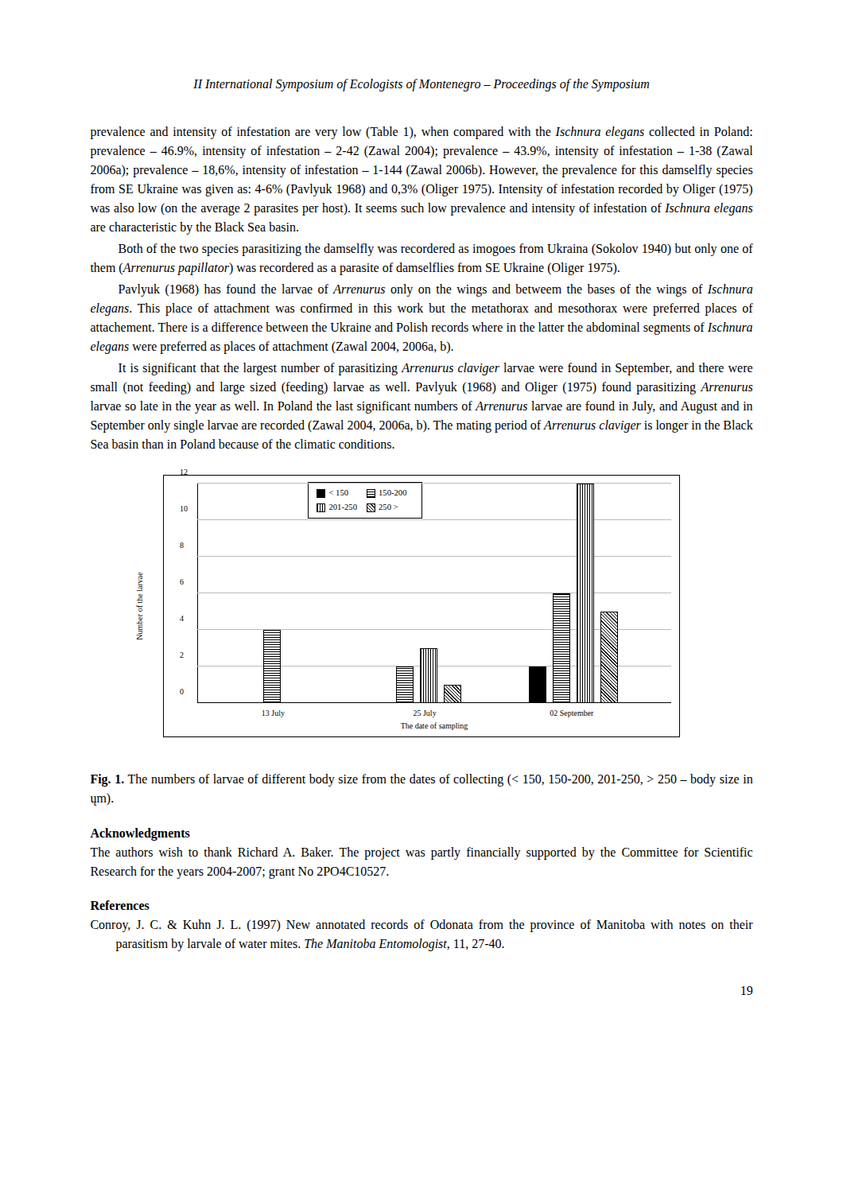II International Symposium of Ecologists of Montenegro – Proceedings of the Symposium
prevalence and intensity of infestation are very low (Table 1), when compared with the Ischnura elegans collected in Poland: prevalence – 46.9%, intensity of infestation – 2-42 (Zawal 2004); prevalence – 43.9%, intensity of infestation – 1-38 (Zawal 2006a); prevalence – 18,6%, intensity of infestation – 1-144 (Zawal 2006b). However, the prevalence for this damselfly species from SE Ukraine was given as: 4-6% (Pavlyuk 1968) and 0,3% (Oliger 1975). Intensity of infestation recorded by Oliger (1975) was also low (on the average 2 parasites per host). It seems such low prevalence and intensity of infestation of Ischnura elegans are characteristic by the Black Sea basin.
Both of the two species parasitizing the damselfly was recordered as imogoes from Ukraina (Sokolov 1940) but only one of them (Arrenurus papillator) was recordered as a parasite of damselflies from SE Ukraine (Oliger 1975).
Pavlyuk (1968) has found the larvae of Arrenurus only on the wings and betweem the bases of the wings of Ischnura elegans. This place of attachment was confirmed in this work but the metathorax and mesothorax were preferred places of attachement. There is a difference between the Ukraine and Polish records where in the latter the abdominal segments of Ischnura elegans were preferred as places of attachment (Zawal 2004, 2006a, b).
It is significant that the largest number of parasitizing Arrenurus claviger larvae were found in September, and there were small (not feeding) and large sized (feeding) larvae as well. Pavlyuk (1968) and Oliger (1975) found parasitizing Arrenurus larvae so late in the year as well. In Poland the last significant numbers of Arrenurus larvae are found in July, and August and in September only single larvae are recorded (Zawal 2004, 2006a, b). The mating period of Arrenurus claviger is longer in the Black Sea basin than in Poland because of the climatic conditions.
Number of the larvae
| < 150 | 150-200 |
| 201-250 | 250 > |
12 10 8 6 4 2 0
13 July 25 July 02 September The date of sampling
Fig. 1. The numbers of larvae of different body size from the dates of collecting (< 150, 150-200, 201-250, > 250 – body size in ųm).
Acknowledgments
The authors wish to thank Richard A. Baker. The project was partly financially supported by the Committee for Scientific Research for the years 2004-2007; grant No 2PO4C10527.
References
Conroy, J. C. & Kuhn J. L. (1997) New annotated records of Odonata from the province of Manitoba with notes on their parasitism by larvale of water mites. The Manitoba Entomologist, 11, 27-40.
19